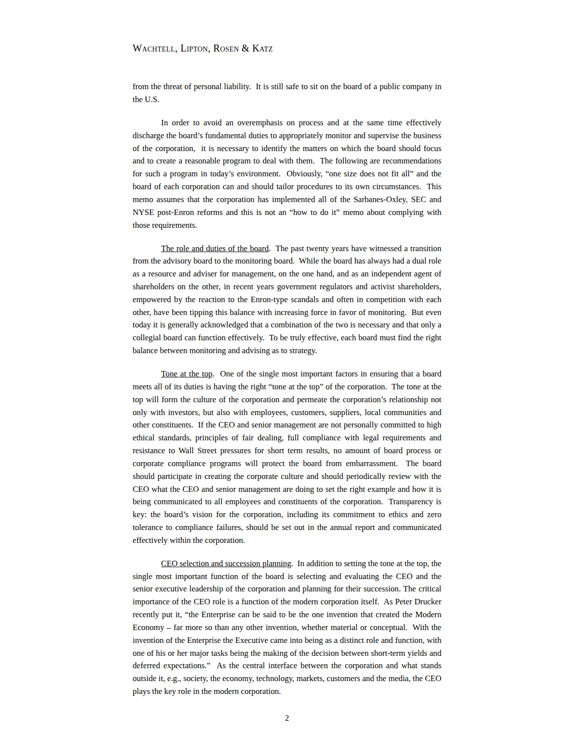Wachtell, Lipton, Rosen & Katz
from the threat of personal liability. It is still safe to sit on the board of a public company in the U.S.
In order to avoid an overemphasis on process and at the same time effectively discharge the board’s fundamental duties to appropriately monitor and supervise the business of the corporation, it is necessary to identify the matters on which the board should focus and to create a reasonable program to deal with them. The following are recommendations for such a program in today’s environment. Obviously, “one size does not fit all” and the board of each corporation can and should tailor procedures to its own circumstances. This memo assumes that the corporation has implemented all of the Sarbanes-Oxley, SEC and NYSE post-Enron reforms and this is not an “how to do it” memo about complying with those requirements.
The role and duties of the board. The past twenty years have witnessed a transition from the advisory board to the monitoring board. While the board has always had a dual role as a resource and adviser for management, on the one hand, and as an independent agent of shareholders on the other, in recent years government regulators and activist shareholders, empowered by the reaction to the Enron-type scandals and often in competition with each other, have been tipping this balance with increasing force in favor of monitoring. But even today it is generally acknowledged that a combination of the two is necessary and that only a collegial board can function effectively. To be truly effective, each board must find the right balance between monitoring and advising as to strategy.
Tone at the top. One of the single most important factors in ensuring that a board meets all of its duties is having the right “tone at the top” of the corporation. The tone at the top will form the culture of the corporation and permeate the corporation’s relationship not only with investors, but also with employees, customers, suppliers, local communities and other constituents. If the CEO and senior management are not personally committed to high ethical standards, principles of fair dealing, full compliance with legal requirements and resistance to Wall Street pressures for short term results, no amount of board process or corporate compliance programs will protect the board from embarrassment. The board should participate in creating the corporate culture and should periodically review with the CEO what the CEO and senior management are doing to set the right example and how it is being communicated to all employees and constituents of the corporation. Transparency is key: the board’s vision for the corporation, including its commitment to ethics and zero tolerance to compliance failures, should be set out in the annual report and communicated effectively within the corporation.
CEO selection and succession planning. In addition to setting the tone at the top, the single most important function of the board is selecting and evaluating the CEO and the senior executive leadership of the corporation and planning for their succession. The critical importance of the CEO role is a function of the modern corporation itself. As Peter Drucker recently put it, “the Enterprise can be said to be the one invention that created the Modern Economy – far more so than any other invention, whether material or conceptual. With the invention of the Enterprise the Executive came into being as a distinct role and function, with one of his or her major tasks being the making of the decision between short-term yields and deferred expectations.” As the central interface between the corporation and what stands outside it, e.g., society, the economy, technology, markets, customers and the media, the CEO plays the key role in the modern corporation.
2